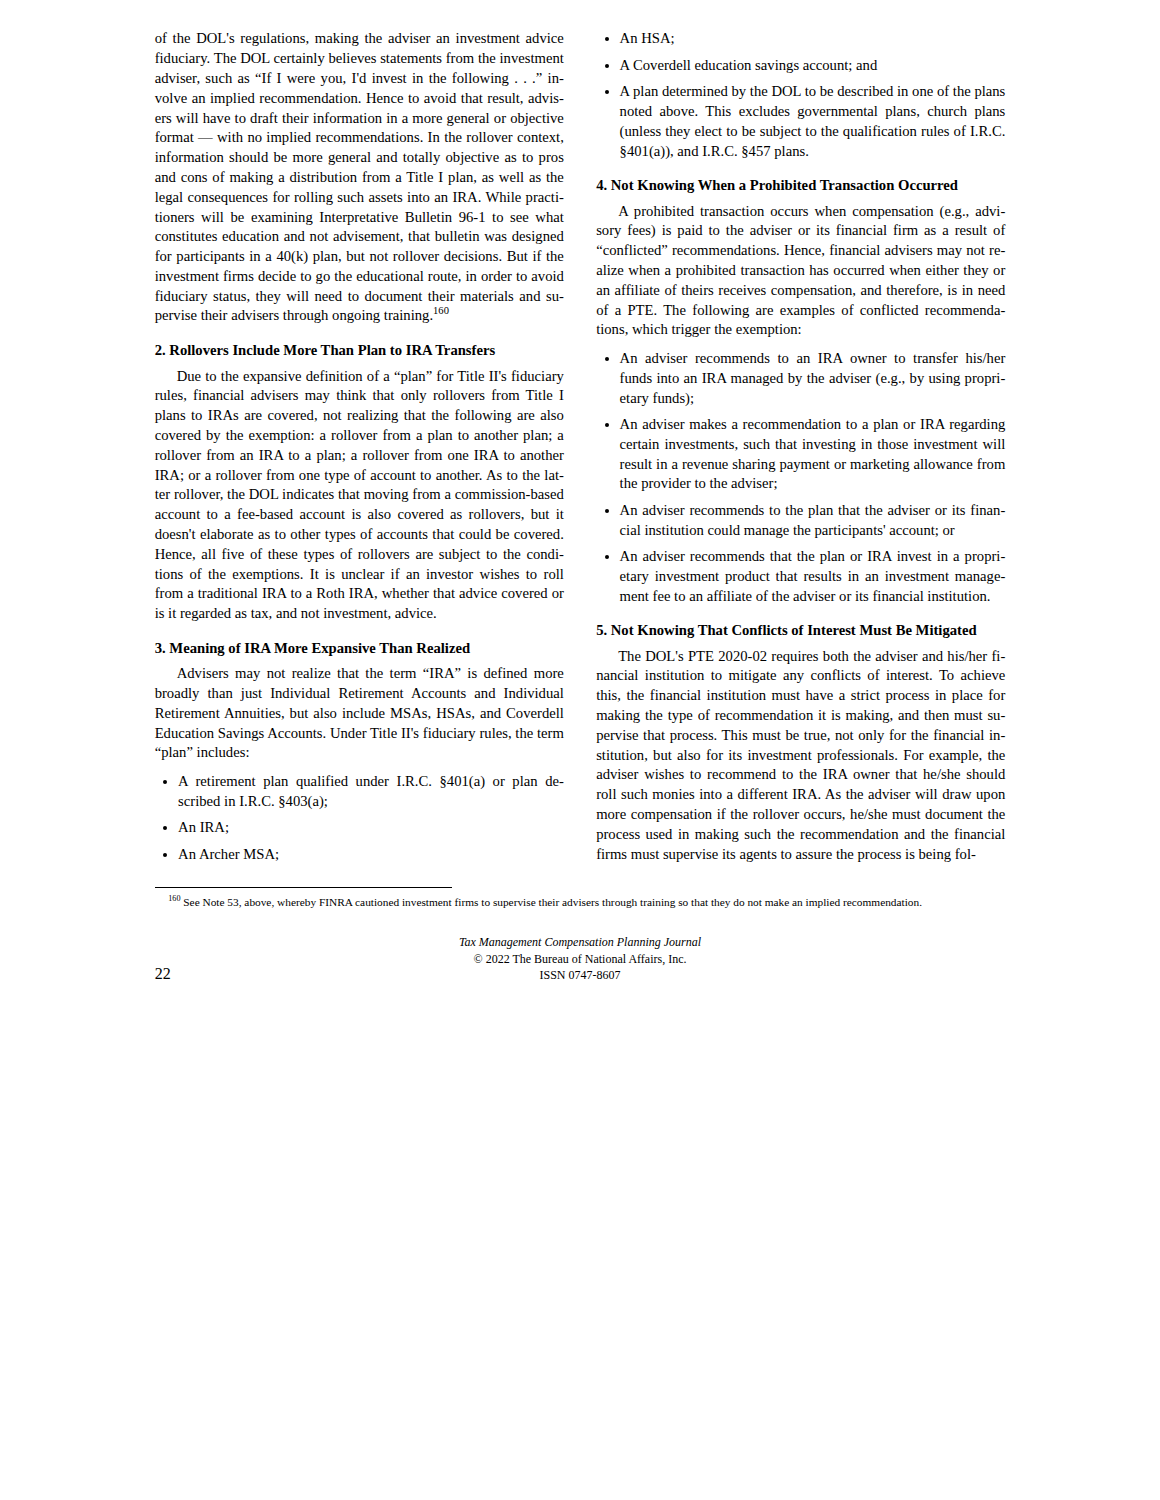of the DOL's regulations, making the adviser an investment advice fiduciary. The DOL certainly believes statements from the investment adviser, such as “If I were you, I'd invest in the following . . .” involve an implied recommendation. Hence to avoid that result, advisers will have to draft their information in a more general or objective format — with no implied recommendations. In the rollover context, information should be more general and totally objective as to pros and cons of making a distribution from a Title I plan, as well as the legal consequences for rolling such assets into an IRA. While practitioners will be examining Interpretative Bulletin 96-1 to see what constitutes education and not advisement, that bulletin was designed for participants in a 40(k) plan, but not rollover decisions. But if the investment firms decide to go the educational route, in order to avoid fiduciary status, they will need to document their materials and supervise their advisers through ongoing training.160
2. Rollovers Include More Than Plan to IRA Transfers
Due to the expansive definition of a “plan” for Title II's fiduciary rules, financial advisers may think that only rollovers from Title I plans to IRAs are covered, not realizing that the following are also covered by the exemption: a rollover from a plan to another plan; a rollover from an IRA to a plan; a rollover from one IRA to another IRA; or a rollover from one type of account to another. As to the latter rollover, the DOL indicates that moving from a commission-based account to a fee-based account is also covered as rollovers, but it doesn't elaborate as to other types of accounts that could be covered. Hence, all five of these types of rollovers are subject to the conditions of the exemptions. It is unclear if an investor wishes to roll from a traditional IRA to a Roth IRA, whether that advice covered or is it regarded as tax, and not investment, advice.
3. Meaning of IRA More Expansive Than Realized
Advisers may not realize that the term “IRA” is defined more broadly than just Individual Retirement Accounts and Individual Retirement Annuities, but also include MSAs, HSAs, and Coverdell Education Savings Accounts. Under Title II's fiduciary rules, the term “plan” includes:
A retirement plan qualified under I.R.C. §401(a) or plan described in I.R.C. §403(a);
An IRA;
An Archer MSA;
An HSA;
A Coverdell education savings account; and
A plan determined by the DOL to be described in one of the plans noted above. This excludes governmental plans, church plans (unless they elect to be subject to the qualification rules of I.R.C. §401(a)), and I.R.C. §457 plans.
4. Not Knowing When a Prohibited Transaction Occurred
A prohibited transaction occurs when compensation (e.g., advisory fees) is paid to the adviser or its financial firm as a result of “conflicted” recommendations. Hence, financial advisers may not realize when a prohibited transaction has occurred when either they or an affiliate of theirs receives compensation, and therefore, is in need of a PTE. The following are examples of conflicted recommendations, which trigger the exemption:
An adviser recommends to an IRA owner to transfer his/her funds into an IRA managed by the adviser (e.g., by using proprietary funds);
An adviser makes a recommendation to a plan or IRA regarding certain investments, such that investing in those investment will result in a revenue sharing payment or marketing allowance from the provider to the adviser;
An adviser recommends to the plan that the adviser or its financial institution could manage the participants' account; or
An adviser recommends that the plan or IRA invest in a proprietary investment product that results in an investment management fee to an affiliate of the adviser or its financial institution.
5. Not Knowing That Conflicts of Interest Must Be Mitigated
The DOL's PTE 2020-02 requires both the adviser and his/her financial institution to mitigate any conflicts of interest. To achieve this, the financial institution must have a strict process in place for making the type of recommendation it is making, and then must supervise that process. This must be true, not only for the financial institution, but also for its investment professionals. For example, the adviser wishes to recommend to the IRA owner that he/she should roll such monies into a different IRA. As the adviser will draw upon more compensation if the rollover occurs, he/she must document the process used in making such the recommendation and the financial firms must supervise its agents to assure the process is being fol-
160 See Note 53, above, whereby FINRA cautioned investment firms to supervise their advisers through training so that they do not make an implied recommendation.
22
Tax Management Compensation Planning Journal
© 2022 The Bureau of National Affairs, Inc.
ISSN 0747-8607